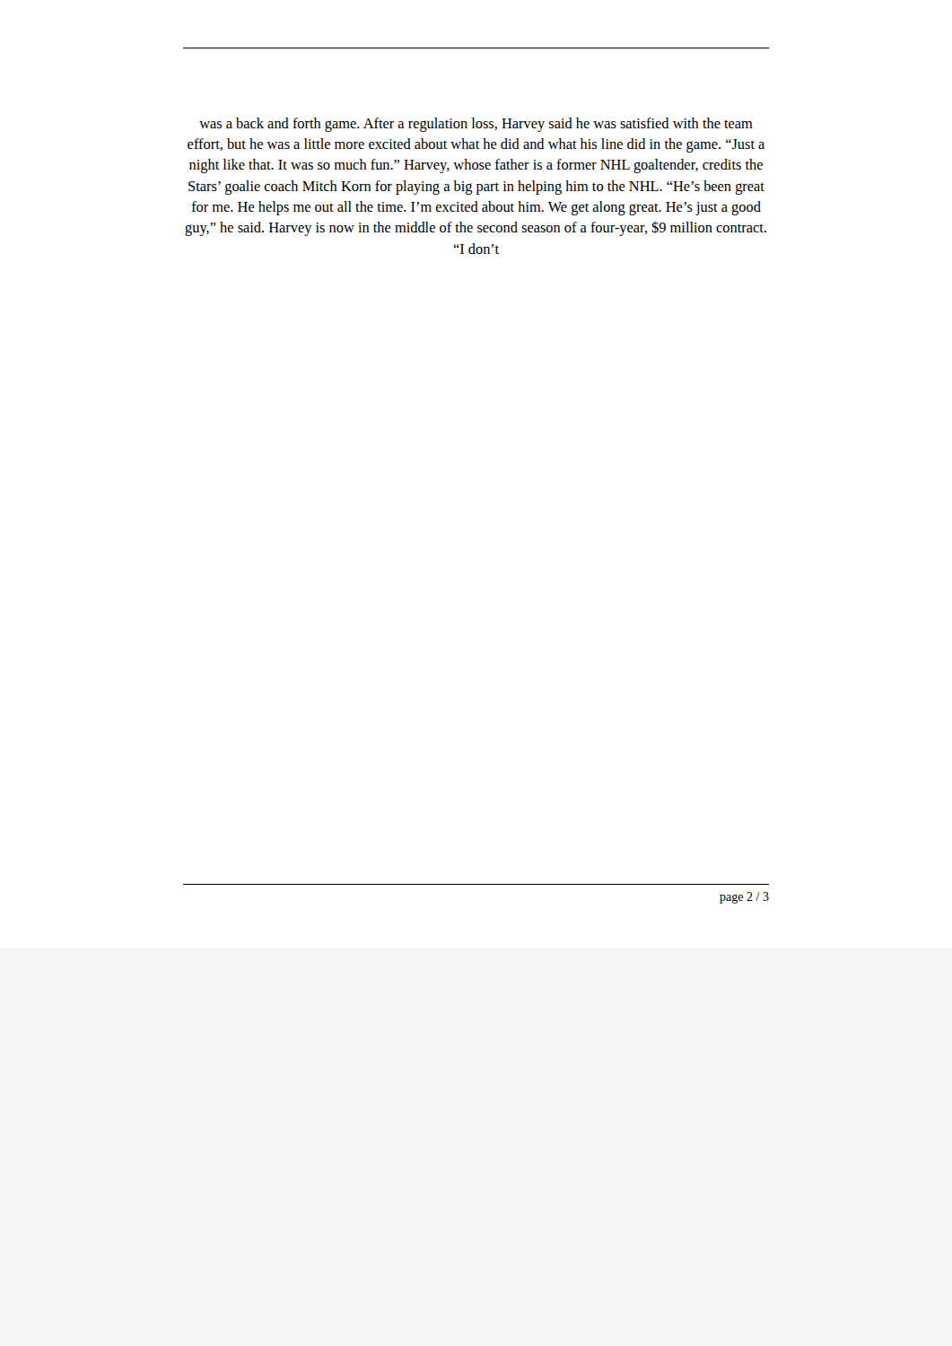was a back and forth game. After a regulation loss, Harvey said he was satisfied with the team effort, but he was a little more excited about what he did and what his line did in the game. “Just a night like that. It was so much fun.” Harvey, whose father is a former NHL goaltender, credits the Stars’ goalie coach Mitch Korn for playing a big part in helping him to the NHL. “He’s been great for me. He helps me out all the time. I’m excited about him. We get along great. He’s just a good guy,” he said. Harvey is now in the middle of the second season of a four-year, $9 million contract. “I don’t
page 2 / 3